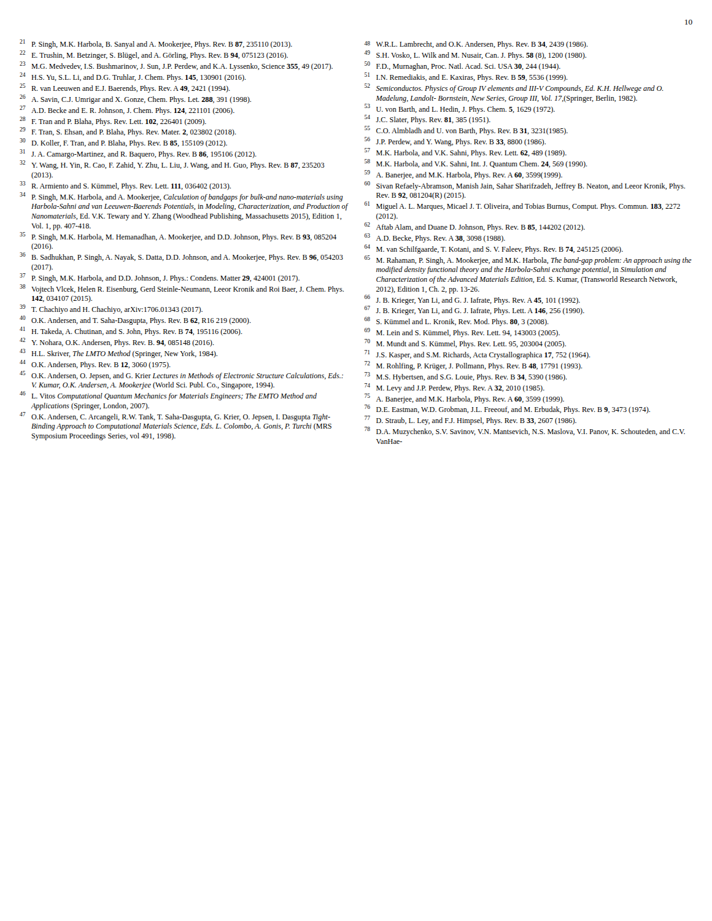10
P. Singh, M.K. Harbola, B. Sanyal and A. Mookerjee, Phys. Rev. B 87, 235110 (2013).
E. Trushin, M. Betzinger, S. Blügel, and A. Görling, Phys. Rev. B 94, 075123 (2016).
M.G. Medvedev, I.S. Bushmarinov, J. Sun, J.P. Perdew, and K.A. Lyssenko, Science 355, 49 (2017).
H.S. Yu, S.L. Li, and D.G. Truhlar, J. Chem. Phys. 145, 130901 (2016).
R. van Leeuwen and E.J. Baerends, Phys. Rev. A 49, 2421 (1994).
A. Savin, C.J. Umrigar and X. Gonze, Chem. Phys. Let. 288, 391 (1998).
A.D. Becke and E. R. Johnson, J. Chem. Phys. 124, 221101 (2006).
F. Tran and P. Blaha, Phys. Rev. Lett. 102, 226401 (2009).
F. Tran, S. Ehsan, and P. Blaha, Phys. Rev. Mater. 2, 023802 (2018).
D. Koller, F. Tran, and P. Blaha, Phys. Rev. B 85, 155109 (2012).
J. A. Camargo-Martinez, and R. Baquero, Phys. Rev. B 86, 195106 (2012).
Y. Wang, H. Yin, R. Cao, F. Zahid, Y. Zhu, L. Liu, J. Wang, and H. Guo, Phys. Rev. B 87, 235203 (2013).
R. Armiento and S. Kümmel, Phys. Rev. Lett. 111, 036402 (2013).
P. Singh, M.K. Harbola, and A. Mookerjee, Calculation of bandgaps for bulk-and nano-materials using Harbola-Sahni and van Leeuwen-Baerends Potentials, in Modeling, Characterization, and Production of Nanomaterials, Ed. V.K. Tewary and Y. Zhang (Woodhead Publishing, Massachusetts 2015), Edition 1, Vol. 1, pp. 407-418.
P. Singh, M.K. Harbola, M. Hemanadhan, A. Mookerjee, and D.D. Johnson, Phys. Rev. B 93, 085204 (2016).
B. Sadhukhan, P. Singh, A. Nayak, S. Datta, D.D. Johnson, and A. Mookerjee, Phys. Rev. B 96, 054203 (2017).
P. Singh, M.K. Harbola, and D.D. Johnson, J. Phys.: Condens. Matter 29, 424001 (2017).
Vojtech Vlcek, Helen R. Eisenburg, Gerd Steinle-Neumann, Leeor Kronik and Roi Baer, J. Chem. Phys. 142, 034107 (2015).
T. Chachiyo and H. Chachiyo, arXiv:1706.01343 (2017).
O.K. Andersen, and T. Saha-Dasgupta, Phys. Rev. B 62, R16 219 (2000).
H. Takeda, A. Chutinan, and S. John, Phys. Rev. B 74, 195116 (2006).
Y. Nohara, O.K. Andersen, Phys. Rev. B. 94, 085148 (2016).
H.L. Skriver, The LMTO Method (Springer, New York, 1984).
O.K. Andersen, Phys. Rev. B 12, 3060 (1975).
O.K. Andersen, O. Jepsen, and G. Krier Lectures in Methods of Electronic Structure Calculations, Eds.: V. Kumar, O.K. Andersen, A. Mookerjee (World Sci. Publ. Co., Singapore, 1994).
L. Vitos Computational Quantum Mechanics for Materials Engineers; The EMTO Method and Applications (Springer, London, 2007).
O.K. Andersen, C. Arcangeli, R.W. Tank, T. Saha-Dasgupta, G. Krier, O. Jepsen, I. Dasgupta Tight-Binding Approach to Computational Materials Science, Eds. L. Colombo, A. Gonis, P. Turchi (MRS Symposium Proceedings Series, vol 491, 1998).
W.R.L. Lambrecht, and O.K. Andersen, Phys. Rev. B 34, 2439 (1986).
S.H. Vosko, L. Wilk and M. Nusair, Can. J. Phys. 58 (8), 1200 (1980).
F.D., Murnaghan, Proc. Natl. Acad. Sci. USA 30, 244 (1944).
I.N. Remediakis, and E. Kaxiras, Phys. Rev. B 59, 5536 (1999).
Semiconductos. Physics of Group IV elements and III-V Compounds, Ed. K.H. Hellwege and O. Madelung, Landolt- Bornstein, New Series, Group III, Vol. 17,(Springer, Berlin, 1982).
U. von Barth, and L. Hedin, J. Phys. Chem. 5, 1629 (1972).
J.C. Slater, Phys. Rev. 81, 385 (1951).
C.O. Almbladh and U. von Barth, Phys. Rev. B 31, 3231(1985).
J.P. Perdew, and Y. Wang, Phys. Rev. B 33, 8800 (1986).
M.K. Harbola, and V.K. Sahni, Phys. Rev. Lett. 62, 489 (1989).
M.K. Harbola, and V.K. Sahni, Int. J. Quantum Chem. 24, 569 (1990).
A. Banerjee, and M.K. Harbola, Phys. Rev. A 60, 3599(1999).
Sivan Refaely-Abramson, Manish Jain, Sahar Sharifzadeh, Jeffrey B. Neaton, and Leeor Kronik, Phys. Rev. B 92, 081204(R) (2015).
Miguel A. L. Marques, Micael J. T. Oliveira, and Tobias Burnus, Comput. Phys. Commun. 183, 2272 (2012).
Aftab Alam, and Duane D. Johnson, Phys. Rev. B 85, 144202 (2012).
A.D. Becke, Phys. Rev. A 38, 3098 (1988).
M. van Schilfgaarde, T. Kotani, and S. V. Faleev, Phys. Rev. B 74, 245125 (2006).
M. Rahaman, P. Singh, A. Mookerjee, and M.K. Harbola, The band-gap problem: An approach using the modified density functional theory and the Harbola-Sahni exchange potential, in Simulation and Characterization of the Advanced Materials Edition, Ed. S. Kumar, (Transworld Research Network, 2012), Edition 1, Ch. 2, pp. 13-26.
J. B. Krieger, Yan Li, and G. J. Iafrate, Phys. Rev. A 45, 101 (1992).
J. B. Krieger, Yan Li, and G. J. Iafrate, Phys. Lett. A 146, 256 (1990).
S. Kümmel and L. Kronik, Rev. Mod. Phys. 80, 3 (2008).
M. Lein and S. Kümmel, Phys. Rev. Lett. 94, 143003 (2005).
M. Mundt and S. Kümmel, Phys. Rev. Lett. 95, 203004 (2005).
J.S. Kasper, and S.M. Richards, Acta Crystallographica 17, 752 (1964).
M. Rohlfing, P. Krüger, J. Pollmann, Phys. Rev. B 48, 17791 (1993).
M.S. Hybertsen, and S.G. Louie, Phys. Rev. B 34, 5390 (1986).
M. Levy and J.P. Perdew, Phys. Rev. A 32, 2010 (1985).
A. Banerjee, and M.K. Harbola, Phys. Rev. A 60, 3599 (1999).
D.E. Eastman, W.D. Grobman, J.L. Freeouf, and M. Erbudak, Phys. Rev. B 9, 3473 (1974).
D. Straub, L. Ley, and F.J. Himpsel, Phys. Rev. B 33, 2607 (1986).
D.A. Muzychenko, S.V. Savinov, V.N. Mantsevich, N.S. Maslova, V.I. Panov, K. Schouteden, and C.V. VanHae-